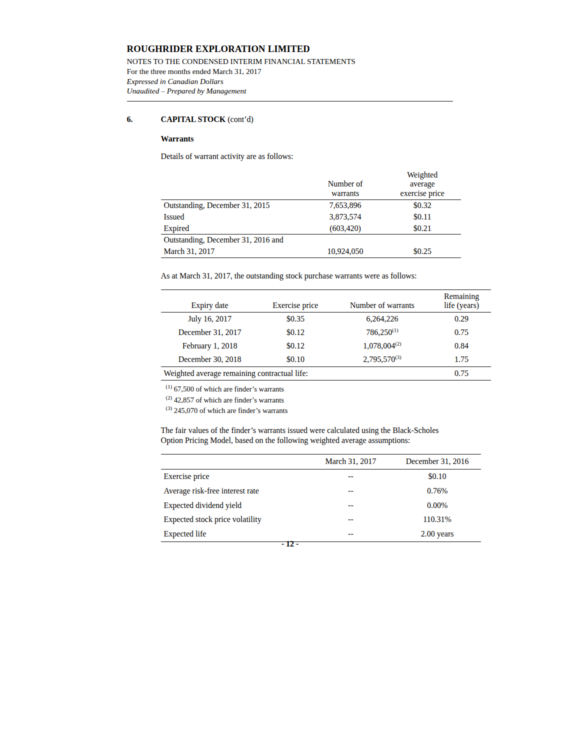ROUGHRIDER EXPLORATION LIMITED
NOTES TO THE CONDENSED INTERIM FINANCIAL STATEMENTS
For the three months ended March 31, 2017
Expressed in Canadian Dollars
Unaudited – Prepared by Management
6.
CAPITAL STOCK (cont’d)
Warrants
Details of warrant activity are as follows:
| | Number of warrants | Weighted average exercise price |
| --- | --- | --- |
| Outstanding, December 31, 2015 | 7,653,896 | $0.32 |
| Issued | 3,873,574 | $0.11 |
| Expired | (603,420) | $0.21 |
| Outstanding, December 31, 2016 and | | |
| March 31, 2017 | 10,924,050 | $0.25 |
As at March 31, 2017, the outstanding stock purchase warrants were as follows:
| Expiry date | Exercise price | Number of warrants | Remaining life (years) |
| --- | --- | --- | --- |
| July 16, 2017 | $0.35 | 6,264,226 | 0.29 |
| December 31, 2017 | $0.12 | 786,250 (1) | 0.75 |
| February 1, 2018 | $0.12 | 1,078,004 (2) | 0.84 |
| December 30, 2018 | $0.10 | 2,795,570 (3) | 1.75 |
| Weighted average remaining contractual life: | 0.75 |
(1) 67,500 of which are finder’s warrants
(2) 42,857 of which are finder’s warrants
(3) 245,070 of which are finder’s warrants
The fair values of the finder’s warrants issued were calculated using the Black-Scholes Option Pricing Model, based on the following weighted average assumptions:
| | March 31, 2017 | December 31, 2016 |
| --- | --- | --- |
| Exercise price | -- | $0.10 |
| Average risk-free interest rate | -- | 0.76% |
| Expected dividend yield | -- | 0.00% |
| Expected stock price volatility | -- | 110.31% |
| Expected life | -- | 2.00 years |
- 12 -